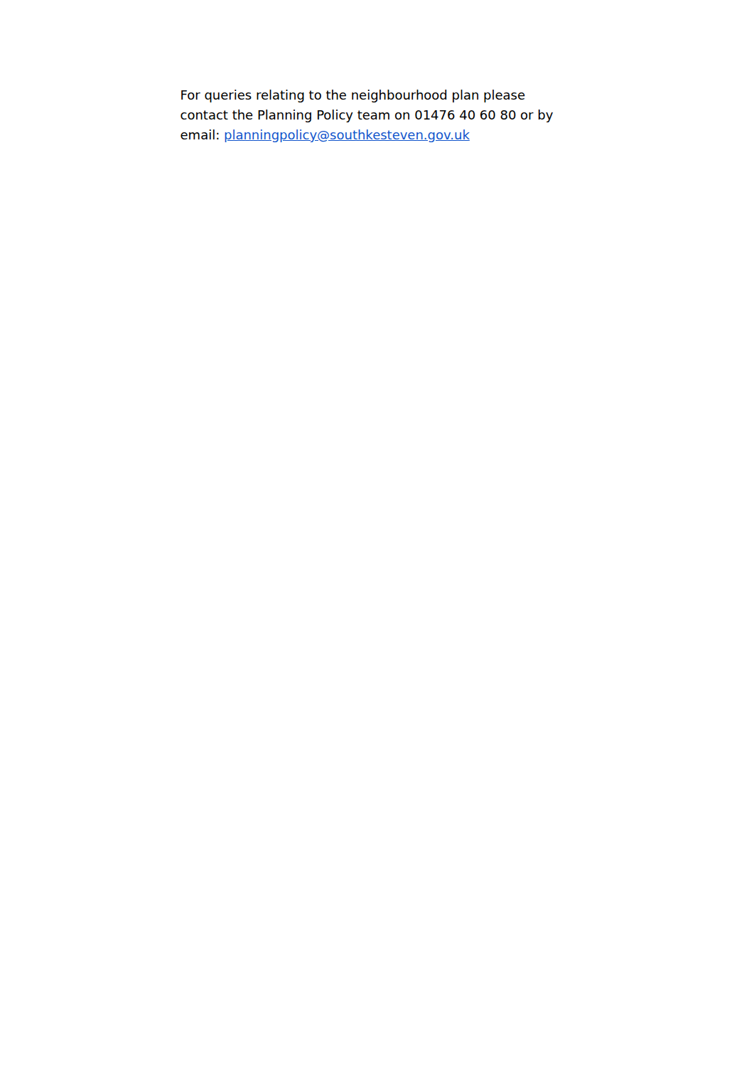For queries relating to the neighbourhood plan please contact the Planning Policy team on 01476 40 60 80 or by email: planningpolicy@southkesteven.gov.uk